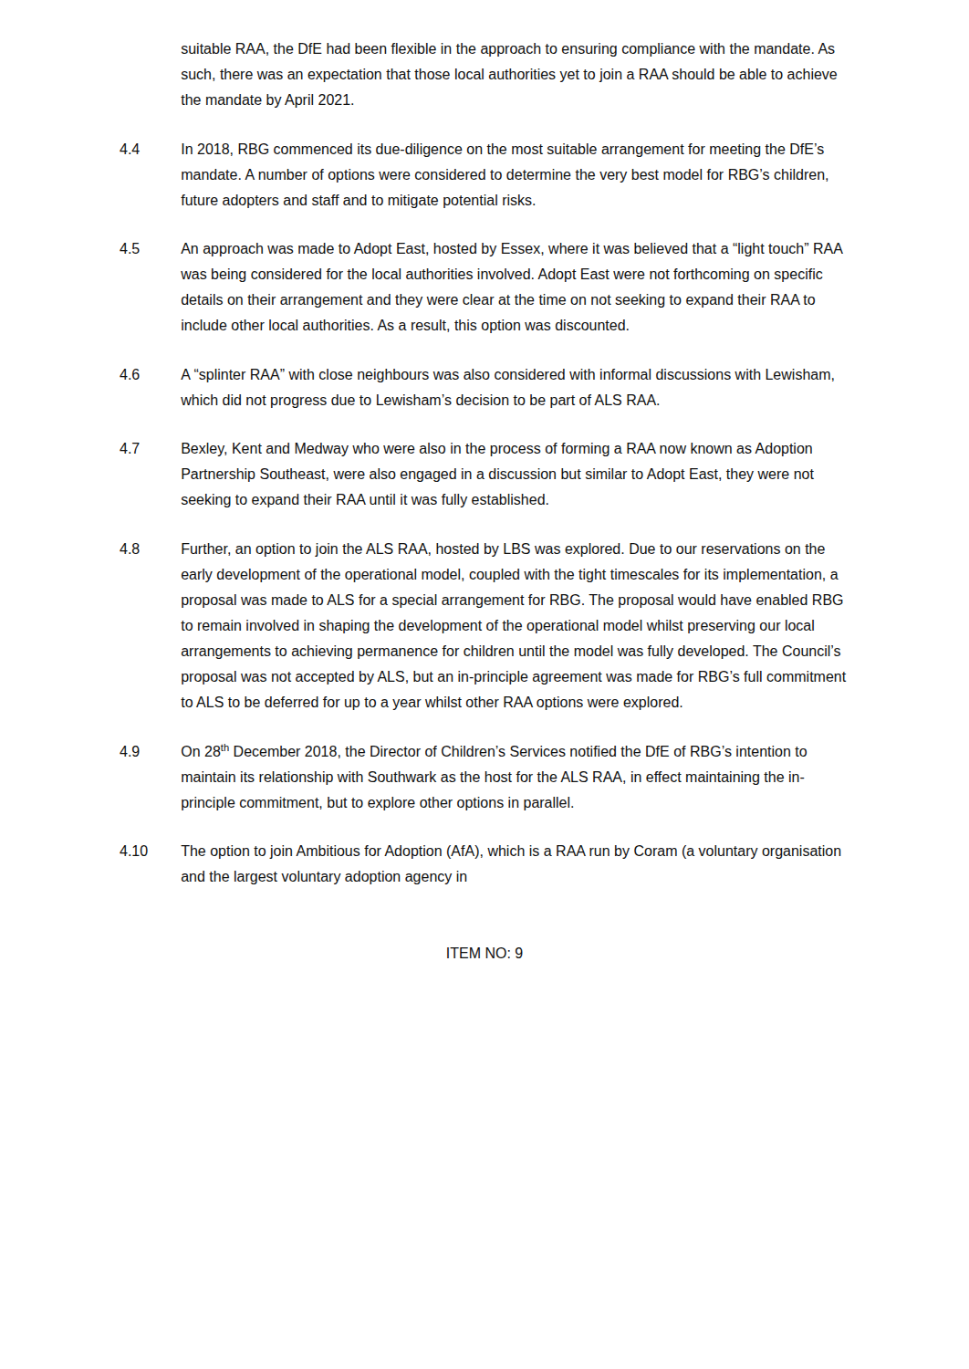suitable RAA, the DfE had been flexible in the approach to ensuring compliance with the mandate. As such, there was an expectation that those local authorities yet to join a RAA should be able to achieve the mandate by April 2021.
4.4 In 2018, RBG commenced its due-diligence on the most suitable arrangement for meeting the DfE’s mandate. A number of options were considered to determine the very best model for RBG’s children, future adopters and staff and to mitigate potential risks.
4.5 An approach was made to Adopt East, hosted by Essex, where it was believed that a “light touch” RAA was being considered for the local authorities involved. Adopt East were not forthcoming on specific details on their arrangement and they were clear at the time on not seeking to expand their RAA to include other local authorities. As a result, this option was discounted.
4.6 A “splinter RAA” with close neighbours was also considered with informal discussions with Lewisham, which did not progress due to Lewisham’s decision to be part of ALS RAA.
4.7 Bexley, Kent and Medway who were also in the process of forming a RAA now known as Adoption Partnership Southeast, were also engaged in a discussion but similar to Adopt East, they were not seeking to expand their RAA until it was fully established.
4.8 Further, an option to join the ALS RAA, hosted by LBS was explored. Due to our reservations on the early development of the operational model, coupled with the tight timescales for its implementation, a proposal was made to ALS for a special arrangement for RBG. The proposal would have enabled RBG to remain involved in shaping the development of the operational model whilst preserving our local arrangements to achieving permanence for children until the model was fully developed. The Council’s proposal was not accepted by ALS, but an in-principle agreement was made for RBG’s full commitment to ALS to be deferred for up to a year whilst other RAA options were explored.
4.9 On 28th December 2018, the Director of Children’s Services notified the DfE of RBG’s intention to maintain its relationship with Southwark as the host for the ALS RAA, in effect maintaining the in-principle commitment, but to explore other options in parallel.
4.10 The option to join Ambitious for Adoption (AfA), which is a RAA run by Coram (a voluntary organisation and the largest voluntary adoption agency in
ITEM NO: 9